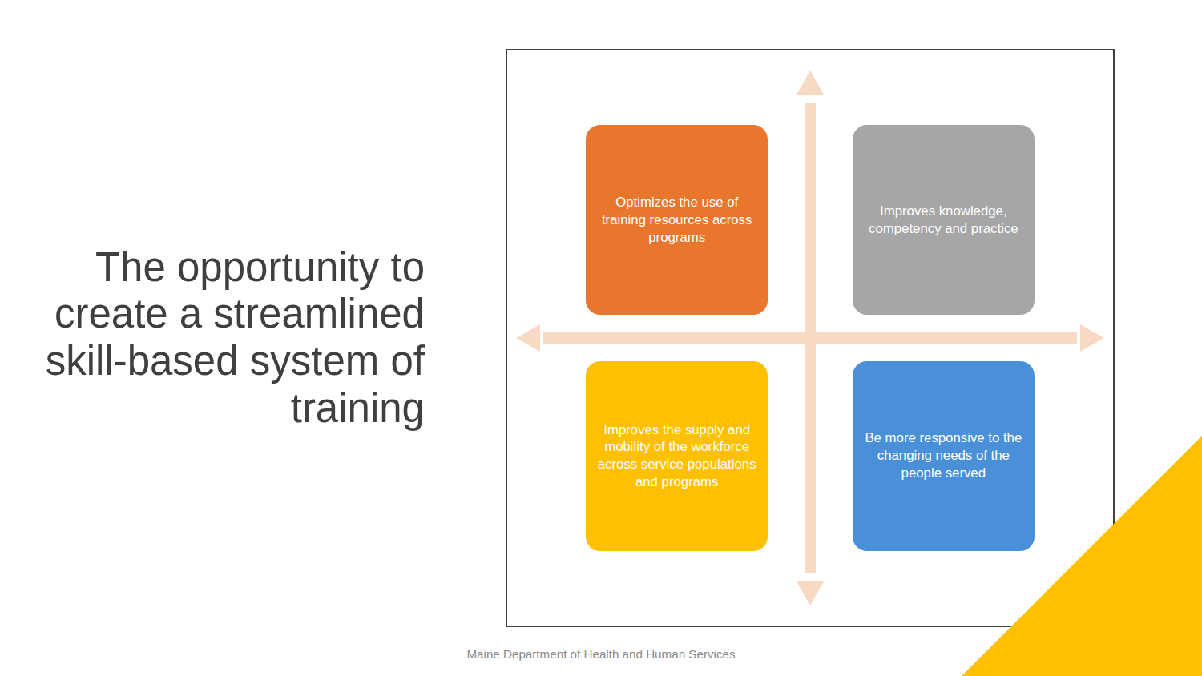The opportunity to create a streamlined skill-based system of training
Optimizes the use of training resources across programs
Improves knowledge, competency and practice
Improves the supply and mobility of the workforce across service populations and programs
Be more responsive to the changing needs of the people served
Maine Department of Health and Human Services